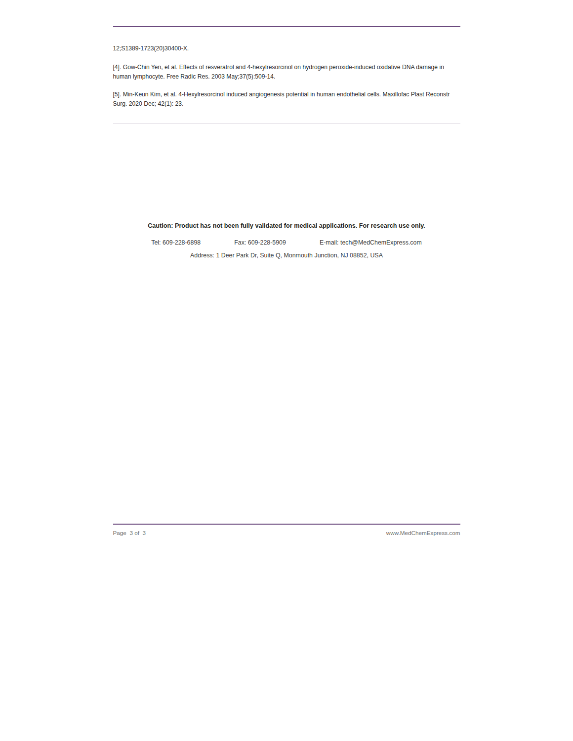12;S1389-1723(20)30400-X.
[4]. Gow-Chin Yen, et al. Effects of resveratrol and 4-hexylresorcinol on hydrogen peroxide-induced oxidative DNA damage in human lymphocyte. Free Radic Res. 2003 May;37(5):509-14.
[5]. Min-Keun Kim, et al. 4-Hexylresorcinol induced angiogenesis potential in human endothelial cells. Maxillofac Plast Reconstr Surg. 2020 Dec; 42(1): 23.
Caution: Product has not been fully validated for medical applications. For research use only.
Tel: 609-228-6898 Fax: 609-228-5909 E-mail: tech@MedChemExpress.com
Address: 1 Deer Park Dr, Suite Q, Monmouth Junction, NJ 08852, USA
Page 3 of 3 www.MedChemExpress.com